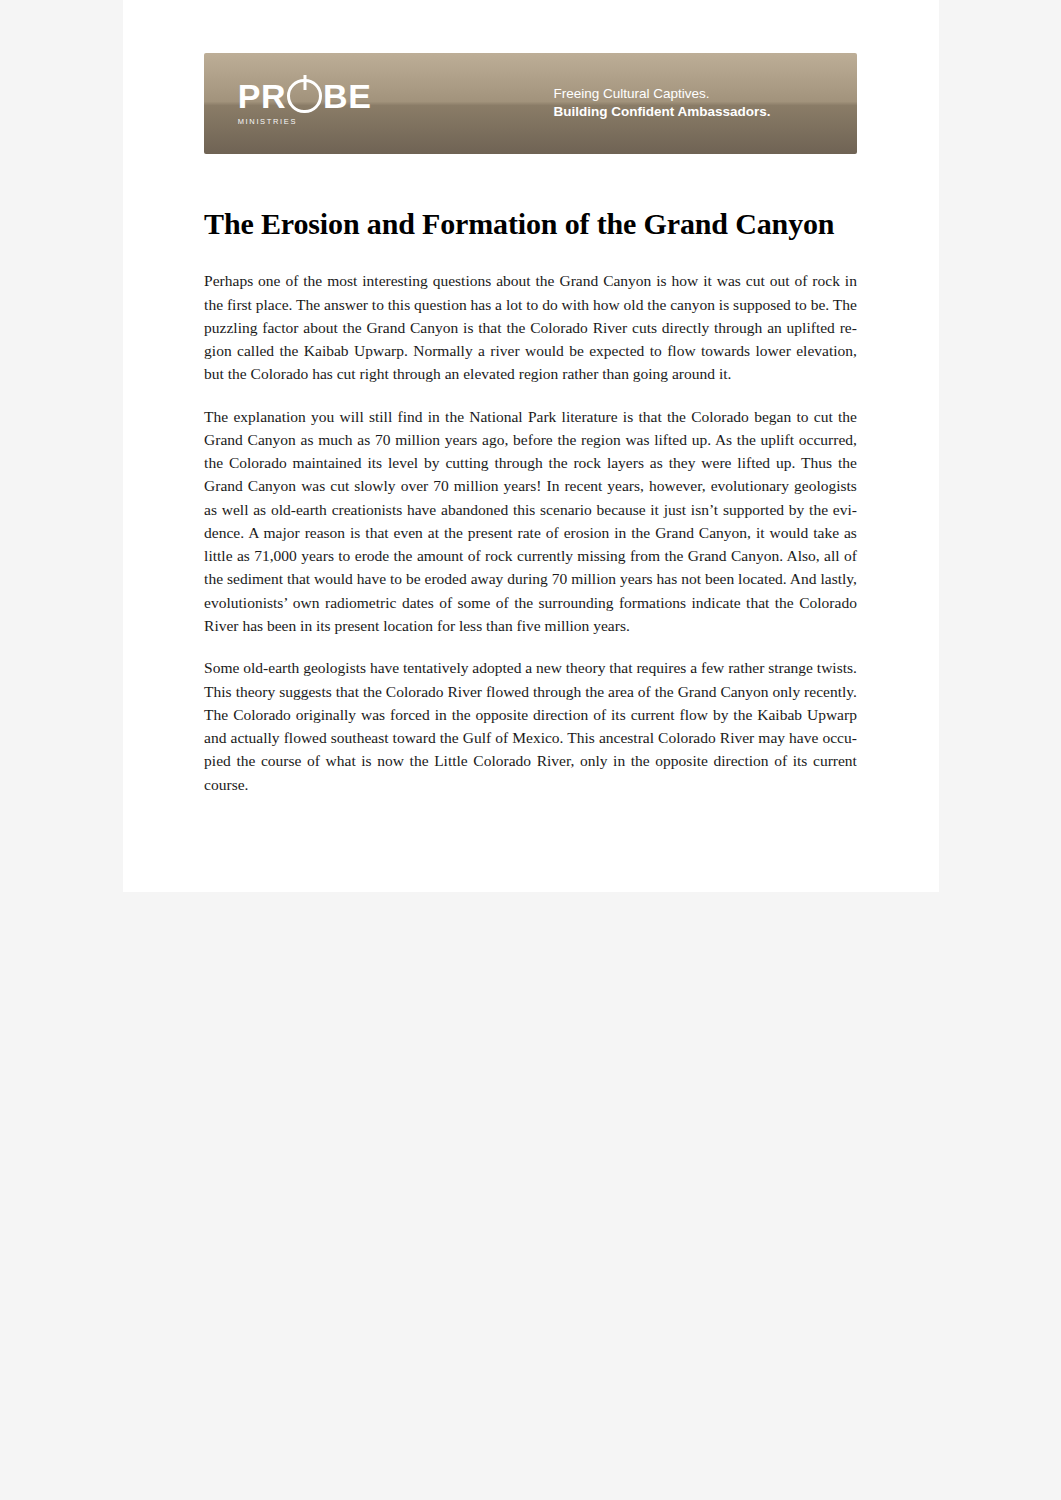PR BE
Ministries
Freeing Cultural Captives.
Building Confident Ambassadors.
The Erosion and Formation of the Grand Canyon
Perhaps one of the most interesting questions about the Grand Canyon is how it was cut out of rock in the first place. The answer to this question has a lot to do with how old the canyon is supposed to be. The puzzling factor about the Grand Canyon is that the Colorado River cuts directly through an uplifted region called the Kaibab Upwarp. Normally a river would be expected to flow towards lower elevation, but the Colorado has cut right through an elevated region rather than going around it.
The explanation you will still find in the National Park literature is that the Colorado began to cut the Grand Canyon as much as 70 million years ago, before the region was lifted up. As the uplift occurred, the Colorado maintained its level by cutting through the rock layers as they were lifted up. Thus the Grand Canyon was cut slowly over 70 million years! In recent years, however, evolutionary geologists as well as old-earth creationists have abandoned this scenario because it just isn’t supported by the evidence. A major reason is that even at the present rate of erosion in the Grand Canyon, it would take as little as 71,000 years to erode the amount of rock currently missing from the Grand Canyon. Also, all of the sediment that would have to be eroded away during 70 million years has not been located. And lastly, evolutionists’ own radiometric dates of some of the surrounding formations indicate that the Colorado River has been in its present location for less than five million years.
Some old-earth geologists have tentatively adopted a new theory that requires a few rather strange twists. This theory suggests that the Colorado River flowed through the area of the Grand Canyon only recently. The Colorado originally was forced in the opposite direction of its current flow by the Kaibab Upwarp and actually flowed southeast toward the Gulf of Mexico. This ancestral Colorado River may have occupied the course of what is now the Little Colorado River, only in the opposite direction of its current course.